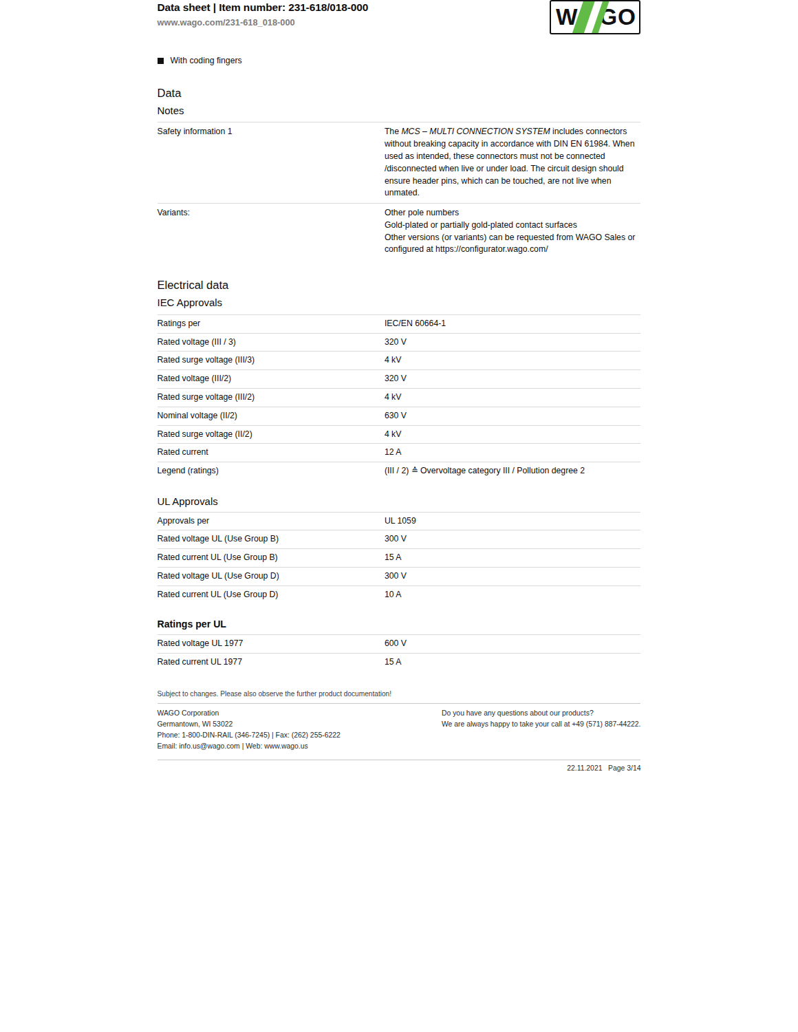Data sheet | Item number: 231-618/018-000
www.wago.com/231-618_018-000
W GO
With coding fingers
Data
Notes
| Safety information 1 | The MCS – MULTI CONNECTION SYSTEM includes connectors without breaking capacity in accordance with DIN EN 61984. When used as intended, these connectors must not be connected /disconnected when live or under load. The circuit design should ensure header pins, which can be touched, are not live when unmated. |
| Variants: | Other pole numbers Gold-plated or partially gold-plated contact surfaces Other versions (or variants) can be requested from WAGO Sales or configured at https://configurator.wago.com/ |
Electrical data
IEC Approvals
| Ratings per | IEC/EN 60664-1 |
| Rated voltage (III / 3) | 320 V |
| Rated surge voltage (III/3) | 4 kV |
| Rated voltage (III/2) | 320 V |
| Rated surge voltage (III/2) | 4 kV |
| Nominal voltage (II/2) | 630 V |
| Rated surge voltage (II/2) | 4 kV |
| Rated current | 12 A |
| Legend (ratings) | (III / 2) ≙ Overvoltage category III / Pollution degree 2 |
UL Approvals
| Approvals per | UL 1059 |
| Rated voltage UL (Use Group B) | 300 V |
| Rated current UL (Use Group B) | 15 A |
| Rated voltage UL (Use Group D) | 300 V |
| Rated current UL (Use Group D) | 10 A |
Ratings per UL
| Rated voltage UL 1977 | 600 V |
| Rated current UL 1977 | 15 A |
Subject to changes. Please also observe the further product documentation!
WAGO Corporation
Germantown, WI 53022
Phone: 1-800-DIN-RAIL (346-7245) | Fax: (262) 255-6222
Email: info.us@wago.com | Web: www.wago.us
Do you have any questions about our products?
We are always happy to take your call at +49 (571) 887-44222.
22.11.2021 Page 3/14